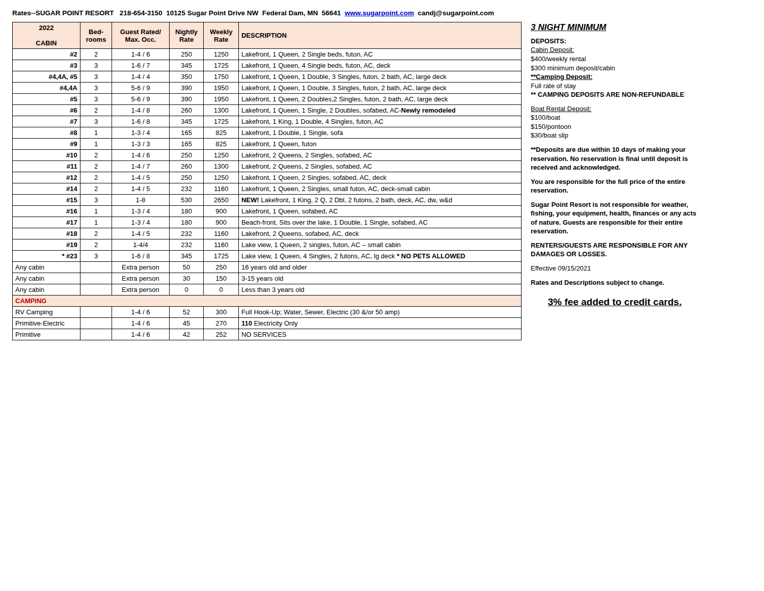Rates--SUGAR POINT RESORT 218-654-3150 10125 Sugar Point Drive NW Federal Dam, MN 56641 www.sugarpoint.com candj@sugarpoint.com
| 2022 CABIN | Bed- rooms | Guest Rated/ Max. Occ. | Nightly Rate | Weekly Rate | DESCRIPTION |
| --- | --- | --- | --- | --- | --- |
| #2 | 2 | 1-4 / 6 | 250 | 1250 | Lakefront, 1 Queen, 2 Single beds, futon, AC |
| #3 | 3 | 1-6 / 7 | 345 | 1725 | Lakefront, 1 Queen, 4 Single beds, futon, AC, deck |
| #4,4A, #5 | 3 | 1-4 / 4 | 350 | 1750 | Lakefront, 1 Queen, 1 Double, 3 Singles, futon, 2 bath, AC, large deck |
| #4,4A | 3 | 5-6 / 9 | 390 | 1950 | Lakefront, 1 Queen, 1 Double, 3 Singles, futon, 2 bath, AC, large deck |
| #5 | 3 | 5-6 / 9 | 390 | 1950 | Lakefront, 1 Queen, 2 Doubles,2 Singles, futon, 2 bath, AC, large deck |
| #6 | 2 | 1-4 / 8 | 260 | 1300 | Lakefront, 1 Queen, 1 Single, 2 Doubles, sofabed, AC- Newly remodeled |
| #7 | 3 | 1-6 / 8 | 345 | 1725 | Lakefront, 1 King, 1 Double, 4 Singles, futon, AC |
| #8 | 1 | 1-3 / 4 | 165 | 825 | Lakefront, 1 Double, 1 Single, sofa |
| #9 | 1 | 1-3 / 3 | 165 | 825 | Lakefront, 1 Queen, futon |
| #10 | 2 | 1-4 / 6 | 250 | 1250 | Lakefront, 2 Queens, 2 Singles, sofabed, AC |
| #11 | 2 | 1-4 / 7 | 260 | 1300 | Lakefront, 2 Queens, 2 Singles, sofabed, AC |
| #12 | 2 | 1-4 / 5 | 250 | 1250 | Lakefront, 1 Queen, 2 Singles, sofabed, AC, deck |
| #14 | 2 | 1-4 / 5 | 232 | 1160 | Lakefront, 1 Queen, 2 Singles, small futon, AC, deck-small cabin |
| #15 | 3 | 1-8 | 530 | 2650 | NEW! Lakefront, 1 King, 2 Q, 2 Dbl, 2 futons, 2 bath, deck, AC, dw, w&d |
| #16 | 1 | 1-3 / 4 | 180 | 900 | Lakefront, 1 Queen, sofabed, AC |
| #17 | 1 | 1-3 / 4 | 180 | 900 | Beach-front, Sits over the lake, 1 Double, 1 Single, sofabed, AC |
| #18 | 2 | 1-4 / 5 | 232 | 1160 | Lakefront, 2 Queens, sofabed, AC, deck |
| #19 | 2 | 1-4/4 | 232 | 1160 | Lake view, 1 Queen, 2 singles, futon, AC – small cabin |
| * #23 | 3 | 1-6 / 8 | 345 | 1725 | Lake view, 1 Queen, 4 Singles, 2 futons, AC, lg deck * NO PETS ALLOWED |
| Any cabin | | Extra person | 50 | 250 | 16 years old and older |
| Any cabin | | Extra person | 30 | 150 | 3-15 years old |
| Any cabin | | Extra person | 0 | 0 | Less than 3 years old |
| CAMPING |
| RV Camping | | 1-4 / 6 | 52 | 300 | Full Hook-Up; Water, Sewer, Electric (30 &/or 50 amp) |
| Primitive-Electric | | 1-4 / 6 | 45 | 270 | 110 Electricity Only |
| Primitive | | 1-4 / 6 | 42 | 252 | NO SERVICES |
3 NIGHT MINIMUM
DEPOSITS:
Cabin Deposit:
$400/weekly rental
$300 minimum deposit/cabin
**Camping Deposit:
Full rate of stay
** CAMPING DEPOSITS ARE NON-REFUNDABLE
Boat Rental Deposit:
$100/boat
$150/pontoon
$30/boat slip
**Deposits are due within 10 days of making your reservation. No reservation is final until deposit is received and acknowledged.
You are responsible for the full price of the entire reservation.
Sugar Point Resort is not responsible for weather, fishing, your equipment, health, finances or any acts of nature. Guests are responsible for their entire reservation.
RENTERS/GUESTS ARE RESPONSIBLE FOR ANY DAMAGES OR LOSSES.
Effective 09/15/2021
Rates and Descriptions subject to change.
3% fee added to credit cards.